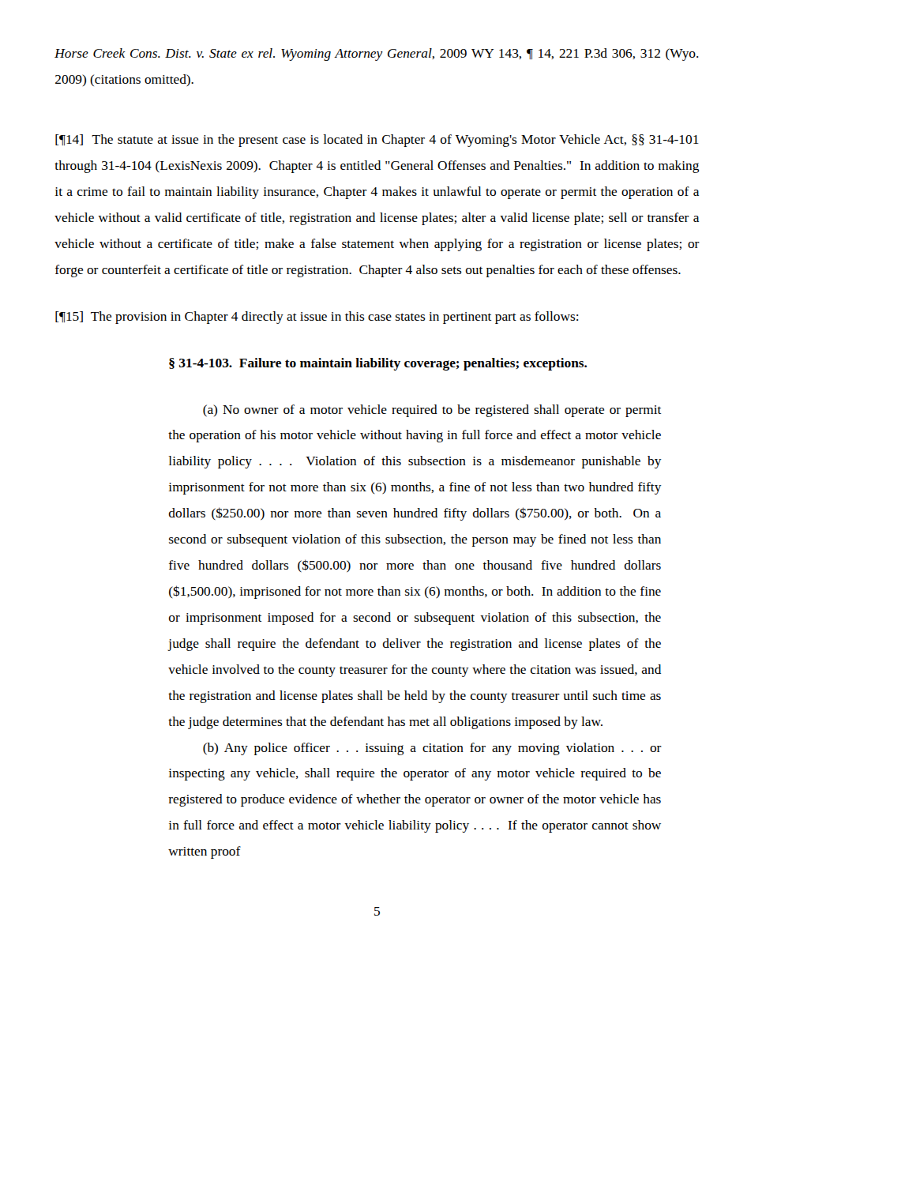Horse Creek Cons. Dist. v. State ex rel. Wyoming Attorney General, 2009 WY 143, ¶ 14, 221 P.3d 306, 312 (Wyo. 2009) (citations omitted).
[¶14] The statute at issue in the present case is located in Chapter 4 of Wyoming's Motor Vehicle Act, §§ 31-4-101 through 31-4-104 (LexisNexis 2009). Chapter 4 is entitled "General Offenses and Penalties." In addition to making it a crime to fail to maintain liability insurance, Chapter 4 makes it unlawful to operate or permit the operation of a vehicle without a valid certificate of title, registration and license plates; alter a valid license plate; sell or transfer a vehicle without a certificate of title; make a false statement when applying for a registration or license plates; or forge or counterfeit a certificate of title or registration. Chapter 4 also sets out penalties for each of these offenses.
[¶15] The provision in Chapter 4 directly at issue in this case states in pertinent part as follows:
§ 31-4-103. Failure to maintain liability coverage; penalties; exceptions.
(a) No owner of a motor vehicle required to be registered shall operate or permit the operation of his motor vehicle without having in full force and effect a motor vehicle liability policy . . . . Violation of this subsection is a misdemeanor punishable by imprisonment for not more than six (6) months, a fine of not less than two hundred fifty dollars ($250.00) nor more than seven hundred fifty dollars ($750.00), or both. On a second or subsequent violation of this subsection, the person may be fined not less than five hundred dollars ($500.00) nor more than one thousand five hundred dollars ($1,500.00), imprisoned for not more than six (6) months, or both. In addition to the fine or imprisonment imposed for a second or subsequent violation of this subsection, the judge shall require the defendant to deliver the registration and license plates of the vehicle involved to the county treasurer for the county where the citation was issued, and the registration and license plates shall be held by the county treasurer until such time as the judge determines that the defendant has met all obligations imposed by law.
(b) Any police officer . . . issuing a citation for any moving violation . . . or inspecting any vehicle, shall require the operator of any motor vehicle required to be registered to produce evidence of whether the operator or owner of the motor vehicle has in full force and effect a motor vehicle liability policy . . . . If the operator cannot show written proof
5